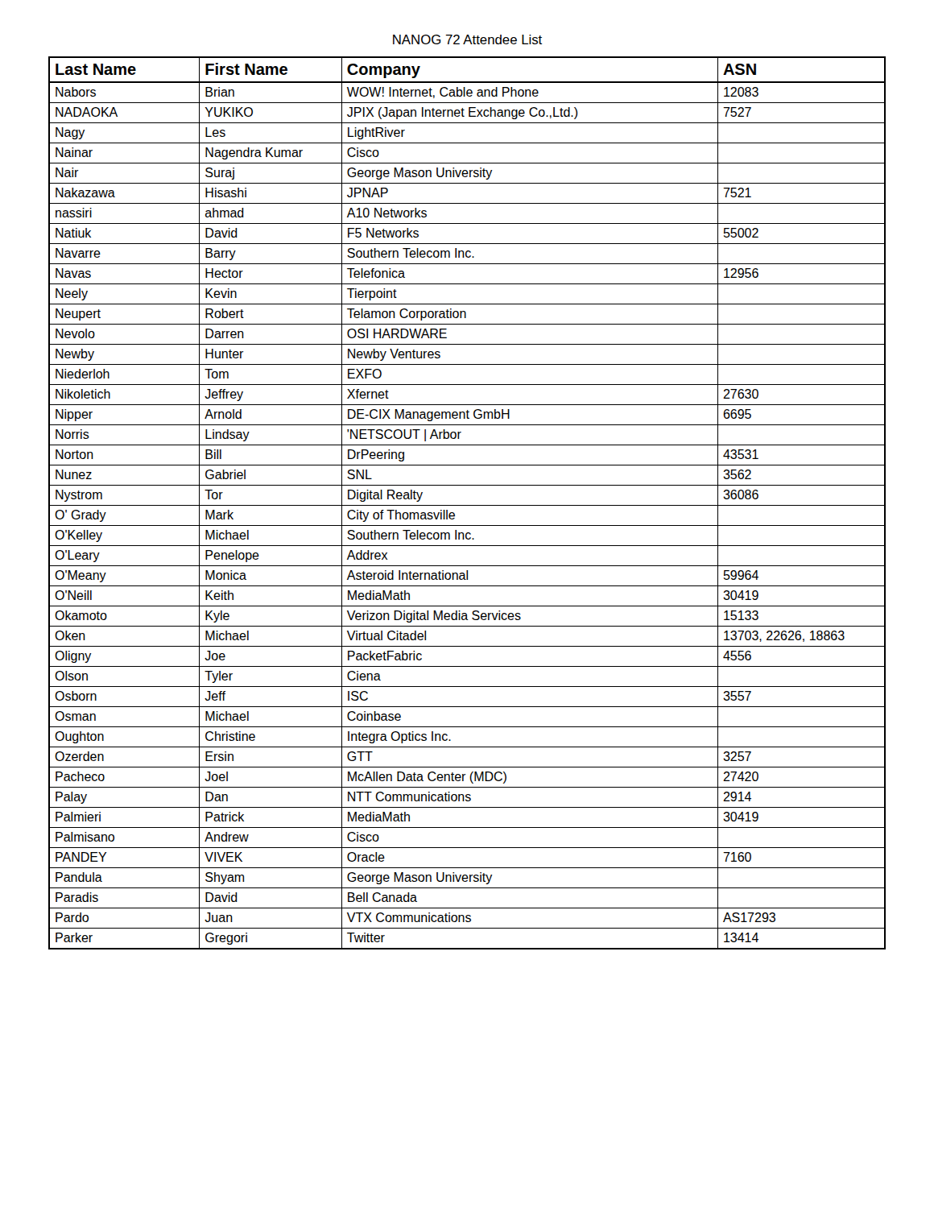NANOG 72 Attendee List
| Last Name | First Name | Company | ASN |
| --- | --- | --- | --- |
| Nabors | Brian | WOW! Internet, Cable and Phone | 12083 |
| NADAOKA | YUKIKO | JPIX (Japan Internet Exchange Co.,Ltd.) | 7527 |
| Nagy | Les | LightRiver | |
| Nainar | Nagendra Kumar | Cisco | |
| Nair | Suraj | George Mason University | |
| Nakazawa | Hisashi | JPNAP | 7521 |
| nassiri | ahmad | A10 Networks | |
| Natiuk | David | F5 Networks | 55002 |
| Navarre | Barry | Southern Telecom Inc. | |
| Navas | Hector | Telefonica | 12956 |
| Neely | Kevin | Tierpoint | |
| Neupert | Robert | Telamon Corporation | |
| Nevolo | Darren | OSI HARDWARE | |
| Newby | Hunter | Newby Ventures | |
| Niederloh | Tom | EXFO | |
| Nikoletich | Jeffrey | Xfernet | 27630 |
| Nipper | Arnold | DE-CIX Management GmbH | 6695 |
| Norris | Lindsay | 'NETSCOUT / Arbor | |
| Norton | Bill | DrPeering | 43531 |
| Nunez | Gabriel | SNL | 3562 |
| Nystrom | Tor | Digital Realty | 36086 |
| O' Grady | Mark | City of Thomasville | |
| O'Kelley | Michael | Southern Telecom Inc. | |
| O'Leary | Penelope | Addrex | |
| O'Meany | Monica | Asteroid International | 59964 |
| O'Neill | Keith | MediaMath | 30419 |
| Okamoto | Kyle | Verizon Digital Media Services | 15133 |
| Oken | Michael | Virtual Citadel | 13703, 22626, 18863 |
| Oligny | Joe | PacketFabric | 4556 |
| Olson | Tyler | Ciena | |
| Osborn | Jeff | ISC | 3557 |
| Osman | Michael | Coinbase | |
| Oughton | Christine | Integra Optics Inc. | |
| Ozerden | Ersin | GTT | 3257 |
| Pacheco | Joel | McAllen Data Center (MDC) | 27420 |
| Palay | Dan | NTT Communications | 2914 |
| Palmieri | Patrick | MediaMath | 30419 |
| Palmisano | Andrew | Cisco | |
| PANDEY | VIVEK | Oracle | 7160 |
| Pandula | Shyam | George Mason University | |
| Paradis | David | Bell Canada | |
| Pardo | Juan | VTX Communications | AS17293 |
| Parker | Gregori | Twitter | 13414 |